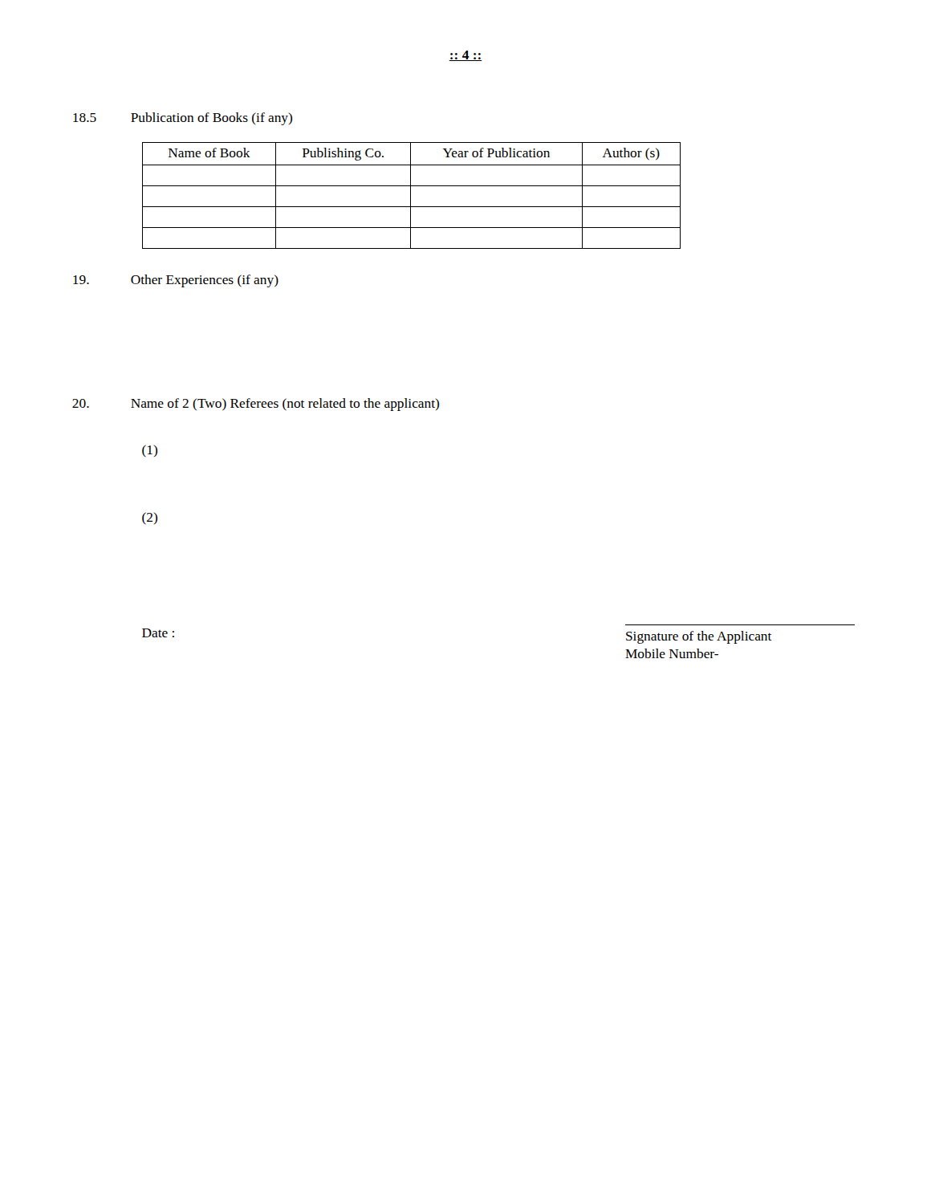:: 4 ::
18.5
Publication of Books (if any)
| Name of Book | Publishing Co. | Year of Publication | Author (s) |
| --- | --- | --- | --- |
19.
Other Experiences (if any)
20.
Name of 2 (Two) Referees (not related to the applicant)
(1)
(2)
Date :
Signature of the Applicant
Mobile Number-